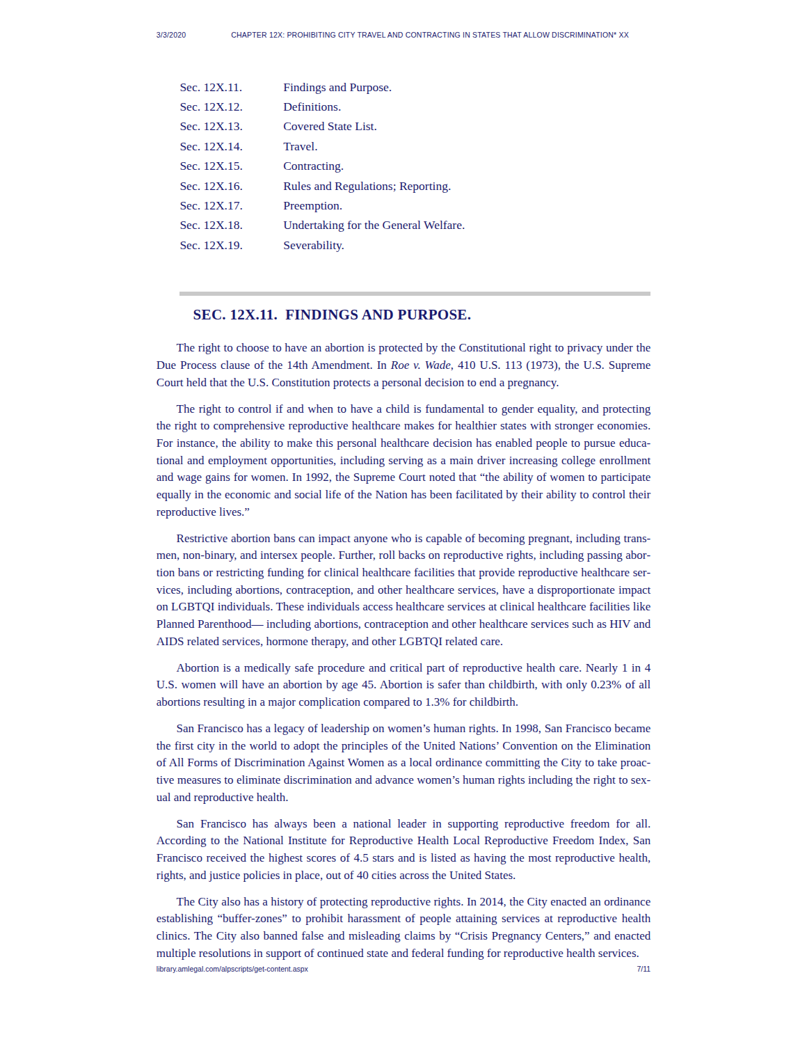3/3/2020
Chapter 12X: Prohibiting City Travel and Contracting in States That Allow Discrimination* xx
| Sec. 12X.11. | Findings and Purpose. |
| Sec. 12X.12. | Definitions. |
| Sec. 12X.13. | Covered State List. |
| Sec. 12X.14. | Travel. |
| Sec. 12X.15. | Contracting. |
| Sec. 12X.16. | Rules and Regulations; Reporting. |
| Sec. 12X.17. | Preemption. |
| Sec. 12X.18. | Undertaking for the General Welfare. |
| Sec. 12X.19. | Severability. |
SEC. 12X.11. FINDINGS AND PURPOSE.
The right to choose to have an abortion is protected by the Constitutional right to privacy under the Due Process clause of the 14th Amendment. In Roe v. Wade, 410 U.S. 113 (1973), the U.S. Supreme Court held that the U.S. Constitution protects a personal decision to end a pregnancy.
The right to control if and when to have a child is fundamental to gender equality, and protecting the right to comprehensive reproductive healthcare makes for healthier states with stronger economies. For instance, the ability to make this personal healthcare decision has enabled people to pursue educational and employment opportunities, including serving as a main driver increasing college enrollment and wage gains for women. In 1992, the Supreme Court noted that “the ability of women to participate equally in the economic and social life of the Nation has been facilitated by their ability to control their reproductive lives.”
Restrictive abortion bans can impact anyone who is capable of becoming pregnant, including trans-men, non-binary, and intersex people. Further, roll backs on reproductive rights, including passing abortion bans or restricting funding for clinical healthcare facilities that provide reproductive healthcare services, including abortions, contraception, and other healthcare services, have a disproportionate impact on LGBTQI individuals. These individuals access healthcare services at clinical healthcare facilities like Planned Parenthood— including abortions, contraception and other healthcare services such as HIV and AIDS related services, hormone therapy, and other LGBTQI related care.
Abortion is a medically safe procedure and critical part of reproductive health care. Nearly 1 in 4 U.S. women will have an abortion by age 45. Abortion is safer than childbirth, with only 0.23% of all abortions resulting in a major complication compared to 1.3% for childbirth.
San Francisco has a legacy of leadership on women’s human rights. In 1998, San Francisco became the first city in the world to adopt the principles of the United Nations’ Convention on the Elimination of All Forms of Discrimination Against Women as a local ordinance committing the City to take proactive measures to eliminate discrimination and advance women’s human rights including the right to sexual and reproductive health.
San Francisco has always been a national leader in supporting reproductive freedom for all. According to the National Institute for Reproductive Health Local Reproductive Freedom Index, San Francisco received the highest scores of 4.5 stars and is listed as having the most reproductive health, rights, and justice policies in place, out of 40 cities across the United States.
The City also has a history of protecting reproductive rights. In 2014, the City enacted an ordinance establishing “buffer-zones” to prohibit harassment of people attaining services at reproductive health clinics. The City also banned false and misleading claims by “Crisis Pregnancy Centers,” and enacted multiple resolutions in support of continued state and federal funding for reproductive health services.
library.amlegal.com/alpscripts/get-content.aspx
7/11